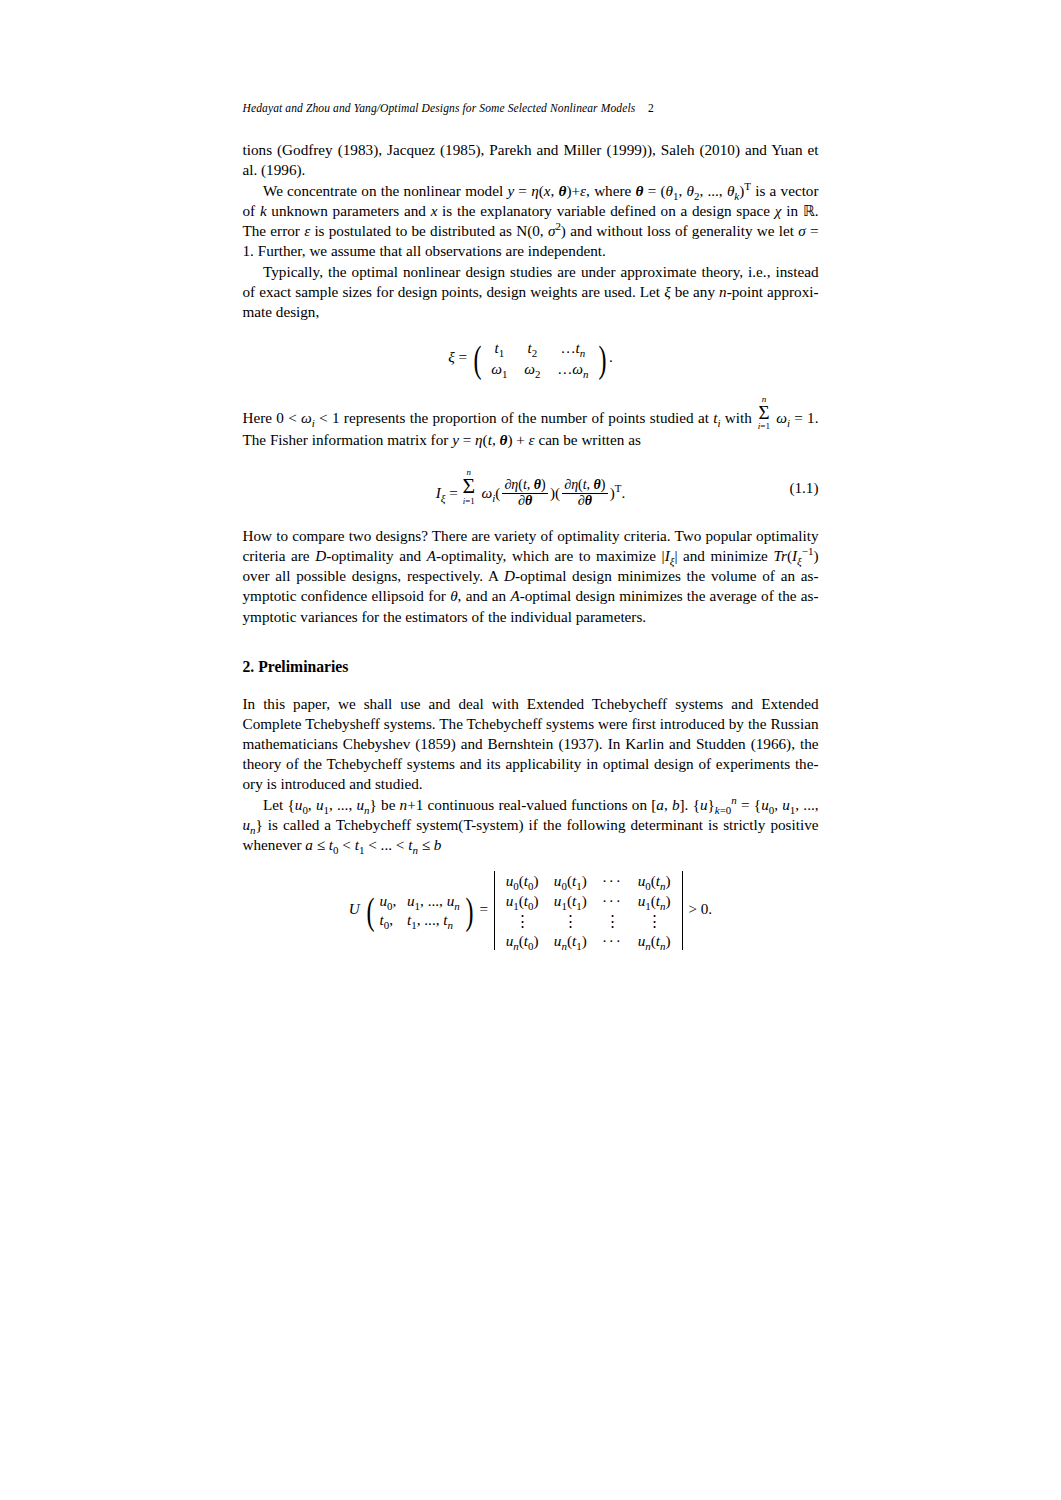Hedayat and Zhou and Yang/Optimal Designs for Some Selected Nonlinear Models2
tions (Godfrey (1983), Jacquez (1985), Parekh and Miller (1999)), Saleh (2010) and Yuan et al. (1996).
We concentrate on the nonlinear model y = η(x, θ)+ε, where θ = (θ1, θ2, ..., θk)T is a vector of k unknown parameters and x is the explanatory variable defined on a design space χ in ℝ. The error ε is postulated to be distributed as N(0, σ2) and without loss of generality we let σ = 1. Further, we assume that all observations are independent.
Typically, the optimal nonlinear design studies are under approximate theory, i.e., instead of exact sample sizes for design points, design weights are used. Let ξ be any n-point approximate design,
ξ = (
| t 1 | t 2 | … t n |
| ω 1 | ω 2 | … ω n |
).
Here 0 < ωi < 1 represents the proportion of the number of points studied at ti with nΣi=1 ωi = 1. The Fisher information matrix for y = η(t, θ) + ε can be written as
Iξ = nΣi=1 ωi(∂η(t, θ)∂θ)(∂η(t, θ)∂θ)T. (1.1)
How to compare two designs? There are variety of optimality criteria. Two popular optimality criteria are D-optimality and A-optimality, which are to maximize |Iξ| and minimize Tr(Iξ−1) over all possible designs, respectively. A D-optimal design minimizes the volume of an asymptotic confidence ellipsoid for θ, and an A-optimal design minimizes the average of the asymptotic variances for the estimators of the individual parameters.
2. Preliminaries
In this paper, we shall use and deal with Extended Tchebycheff systems and Extended Complete Tchebysheff systems. The Tchebycheff systems were first introduced by the Russian mathematicians Chebyshev (1859) and Bernshtein (1937). In Karlin and Studden (1966), the theory of the Tchebycheff systems and its applicability in optimal design of experiments theory is introduced and studied.
Let {u0, u1, ..., un} be n+1 continuous real-valued functions on [a, b]. {u}k=0n = {u0, u1, ..., un} is called a Tchebycheff system(T-system) if the following determinant is strictly positive whenever a ≤ t0 < t1 < ... < tn ≤ b
U (
| u 0 , | u 1 , ..., u n |
| t 0 , | t 1 , ..., t n |
) =
| u 0 ( t 0 ) | u 0 ( t 1 ) | ··· | u 0 ( t n ) |
| u 1 ( t 0 ) | u 1 ( t 1 ) | ··· | u 1 ( t n ) |
| ⋮ | ⋮ | ⋮ | ⋮ |
| u n ( t 0 ) | u n ( t 1 ) | ··· | u n ( t n ) |
> 0.